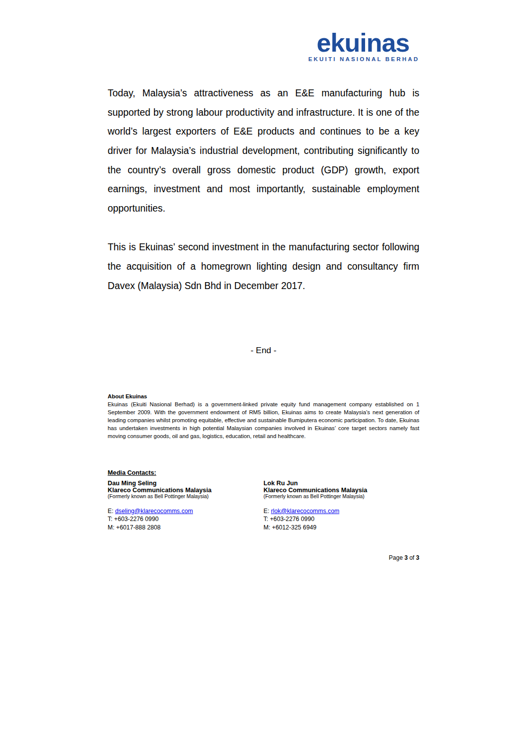ekuinas
EKUITI NASIONAL BERHAD
Today, Malaysia’s attractiveness as an E&E manufacturing hub is supported by strong labour productivity and infrastructure. It is one of the world’s largest exporters of E&E products and continues to be a key driver for Malaysia’s industrial development, contributing significantly to the country’s overall gross domestic product (GDP) growth, export earnings, investment and most importantly, sustainable employment opportunities.
This is Ekuinas’ second investment in the manufacturing sector following the acquisition of a homegrown lighting design and consultancy firm Davex (Malaysia) Sdn Bhd in December 2017.
- End -
About Ekuinas
Ekuinas (Ekuiti Nasional Berhad) is a government-linked private equity fund management company established on 1 September 2009. With the government endowment of RM5 billion, Ekuinas aims to create Malaysia’s next generation of leading companies whilst promoting equitable, effective and sustainable Bumiputera economic participation. To date, Ekuinas has undertaken investments in high potential Malaysian companies involved in Ekuinas’ core target sectors namely fast moving consumer goods, oil and gas, logistics, education, retail and healthcare.
Media Contacts:
| Dau Ming Seling Klareco Communications Malaysia (Formerly known as Bell Pottinger Malaysia) E: dseling@klarecocomms.com T: +603-2276 0990 M: +6017-888 2808 | Lok Ru Jun Klareco Communications Malaysia (Formerly known as Bell Pottinger Malaysia) E: rlok@klarecocomms.com T: +603-2276 0990 M: +6012-325 6949 |
Page 3 of 3